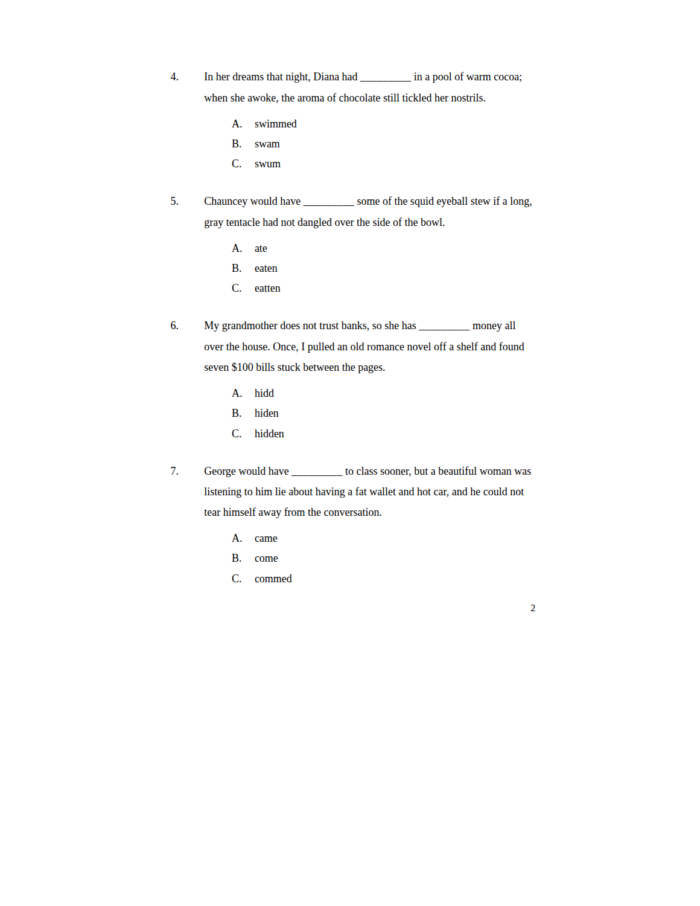In her dreams that night, Diana had _________ in a pool of warm cocoa; when she awoke, the aroma of chocolate still tickled her nostrils.
swimmed
swam
swum
Chauncey would have _________ some of the squid eyeball stew if a long, gray tentacle had not dangled over the side of the bowl.
ate
eaten
eatten
My grandmother does not trust banks, so she has _________ money all over the house. Once, I pulled an old romance novel off a shelf and found seven $100 bills stuck between the pages.
hidd
hiden
hidden
George would have _________ to class sooner, but a beautiful woman was listening to him lie about having a fat wallet and hot car, and he could not tear himself away from the conversation.
came
come
commed
2